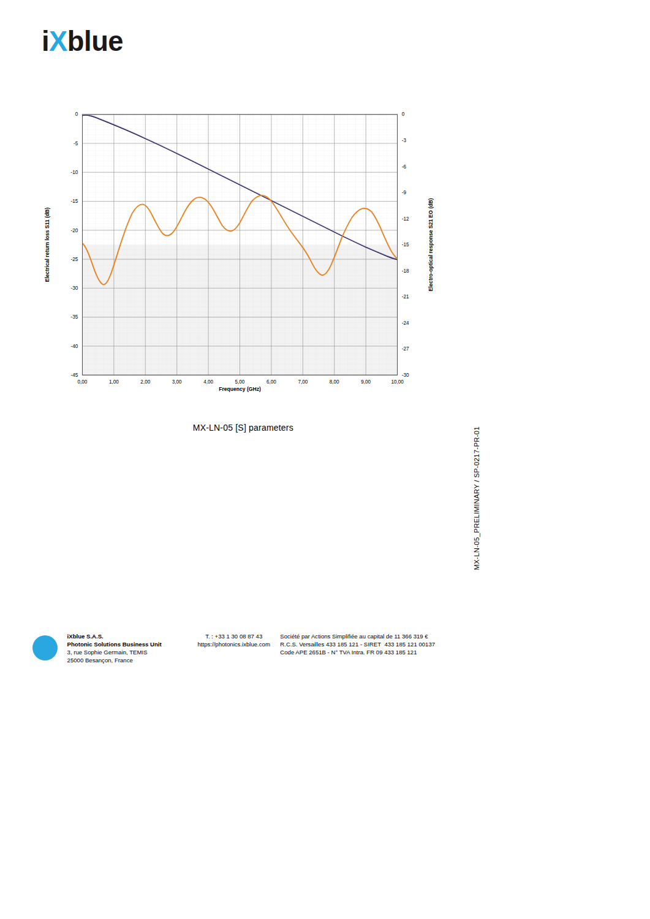iXblue
0 -5 -10 -15 -20 -25 -30 -35 -40 -45 0 -3 -6 -9 -12 -15 -18 -21 -24 -27 -30 0,00 1,00 2,00 3,00 4,00 5,00 6,00 7,00 8,00 9,00 10,00 Frequency (GHz) Electrical return loss S11 (dB) Electro-optical response S21 EO (dB)
MX-LN-05 [S] parameters
MX-LN-05_PRELIMINARY / SP-0217-PR-01
iXblue S.A.S.
Photonic Solutions Business Unit
3, rue Sophie Germain, TEMIS
25000 Besançon, France
T. : +33 1 30 08 87 43
https://photonics.ixblue.com
Société par Actions Simplifiée au capital de 11 366 319 €
R.C.S. Versailles 433 185 121 - SIRET 433 185 121 00137
Code APE 2651B - N° TVA Intra. FR 09 433 185 121